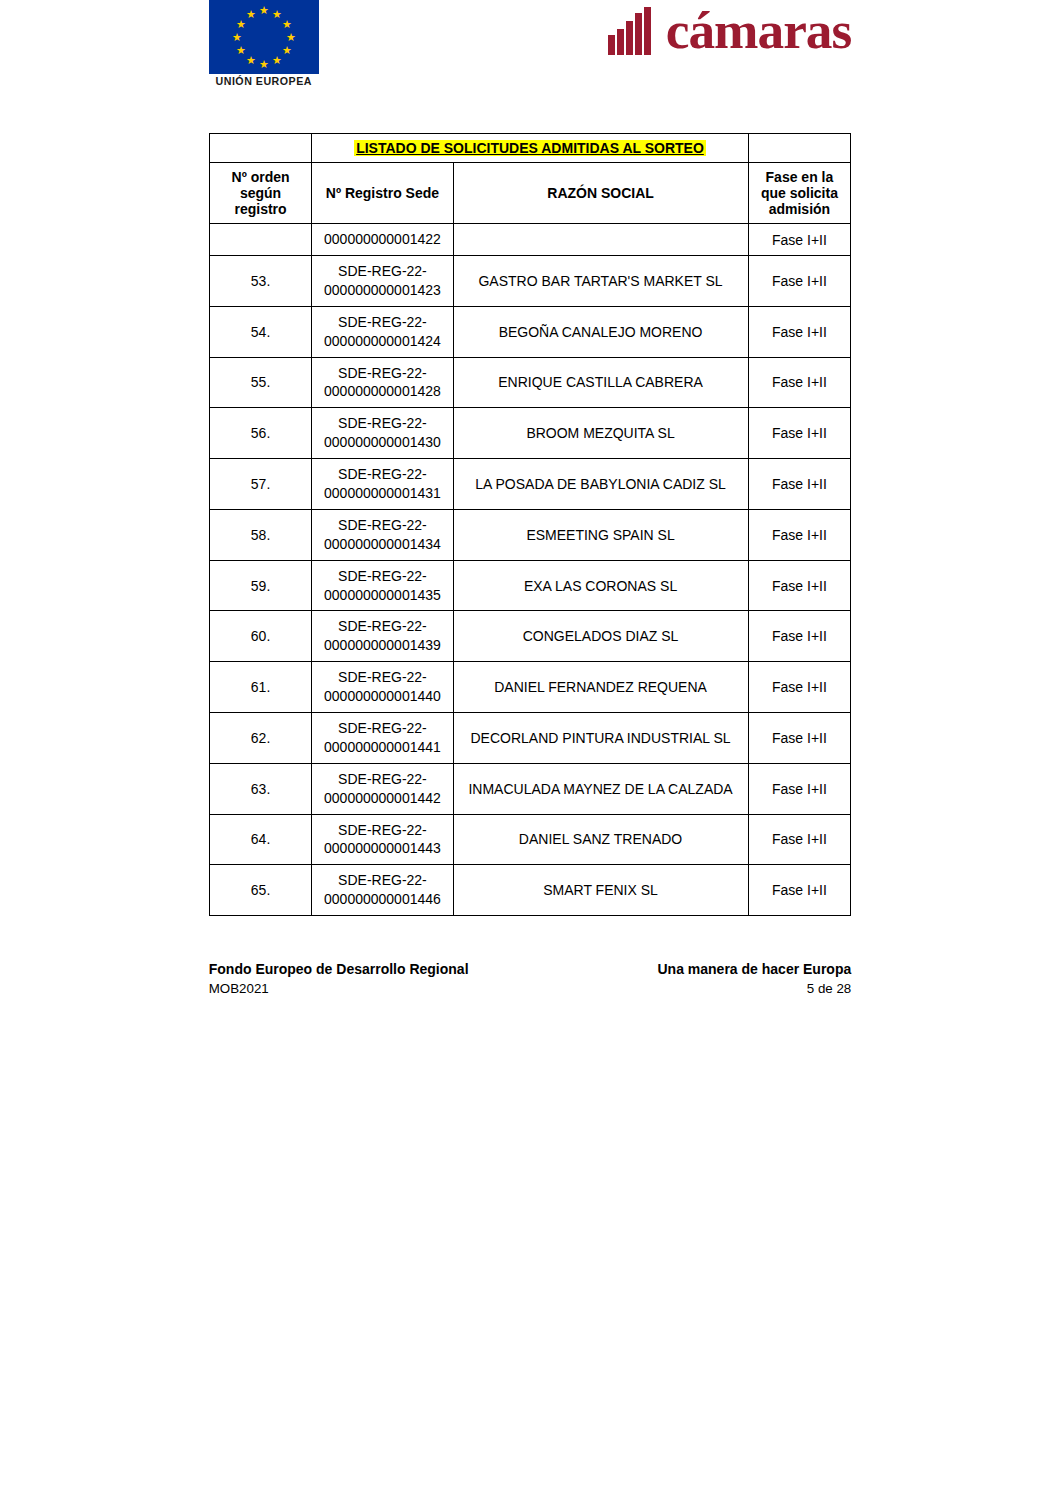★ ★ ★ ★ ★ ★ ★ ★ ★ ★ ★ ★
UNIÓN EUROPEA
cámaras
| | LISTADO DE SOLICITUDES ADMITIDAS AL SORTEO | |
| Nº orden según registro | Nº Registro Sede | RAZÓN SOCIAL | Fase en la que solicita admisión |
| | 000000000001422 | | Fase I+II |
| 53. | SDE-REG-22- 000000000001423 | GASTRO BAR TARTAR'S MARKET SL | Fase I+II |
| 54. | SDE-REG-22- 000000000001424 | BEGOÑA CANALEJO MORENO | Fase I+II |
| 55. | SDE-REG-22- 000000000001428 | ENRIQUE CASTILLA CABRERA | Fase I+II |
| 56. | SDE-REG-22- 000000000001430 | BROOM MEZQUITA SL | Fase I+II |
| 57. | SDE-REG-22- 000000000001431 | LA POSADA DE BABYLONIA CADIZ SL | Fase I+II |
| 58. | SDE-REG-22- 000000000001434 | ESMEETING SPAIN SL | Fase I+II |
| 59. | SDE-REG-22- 000000000001435 | EXA LAS CORONAS SL | Fase I+II |
| 60. | SDE-REG-22- 000000000001439 | CONGELADOS DIAZ SL | Fase I+II |
| 61. | SDE-REG-22- 000000000001440 | DANIEL FERNANDEZ REQUENA | Fase I+II |
| 62. | SDE-REG-22- 000000000001441 | DECORLAND PINTURA INDUSTRIAL SL | Fase I+II |
| 63. | SDE-REG-22- 000000000001442 | INMACULADA MAYNEZ DE LA CALZADA | Fase I+II |
| 64. | SDE-REG-22- 000000000001443 | DANIEL SANZ TRENADO | Fase I+II |
| 65. | SDE-REG-22- 000000000001446 | SMART FENIX SL | Fase I+II |
Fondo Europeo de Desarrollo Regional Una manera de hacer Europa
MOB2021 5 de 28